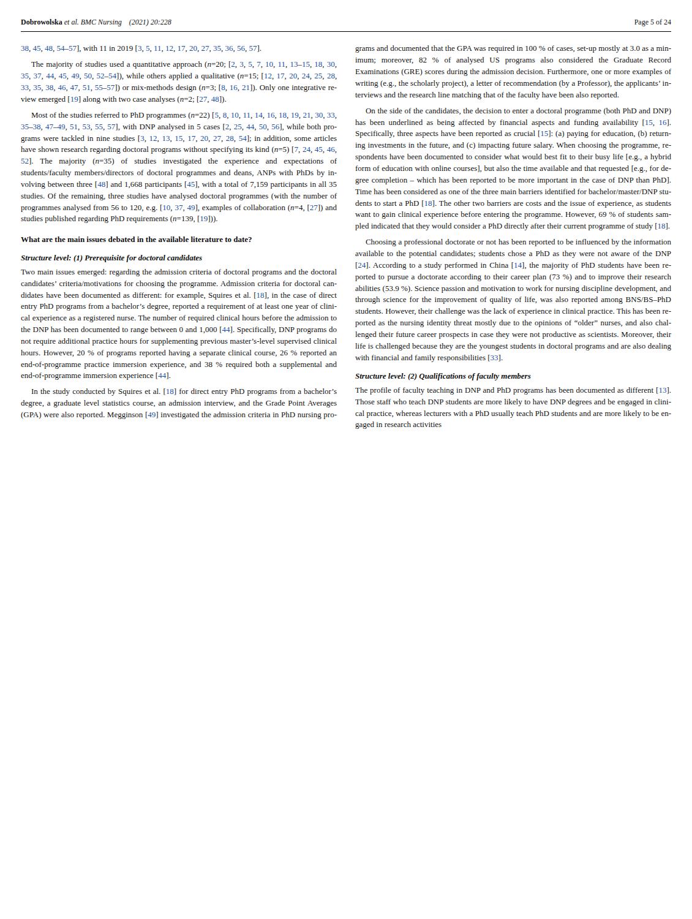Dobrowolska et al. BMC Nursing (2021) 20:228
Page 5 of 24
38, 45, 48, 54–57], with 11 in 2019 [3, 5, 11, 12, 17, 20, 27, 35, 36, 56, 57].
The majority of studies used a quantitative approach (n=20; [2, 3, 5, 7, 10, 11, 13–15, 18, 30, 35, 37, 44, 45, 49, 50, 52–54]), while others applied a qualitative (n=15; [12, 17, 20, 24, 25, 28, 33, 35, 38, 46, 47, 51, 55–57]) or mix-methods design (n=3; [8, 16, 21]). Only one integrative review emerged [19] along with two case analyses (n=2; [27, 48]).
Most of the studies referred to PhD programmes (n=22) [5, 8, 10, 11, 14, 16, 18, 19, 21, 30, 33, 35–38, 47–49, 51, 53, 55, 57], with DNP analysed in 5 cases [2, 25, 44, 50, 56], while both programs were tackled in nine studies [3, 12, 13, 15, 17, 20, 27, 28, 54]; in addition, some articles have shown research regarding doctoral programs without specifying its kind (n=5) [7, 24, 45, 46, 52]. The majority (n=35) of studies investigated the experience and expectations of students/faculty members/directors of doctoral programmes and deans, ANPs with PhDs by involving between three [48] and 1,668 participants [45], with a total of 7,159 participants in all 35 studies. Of the remaining, three studies have analysed doctoral programmes (with the number of programmes analysed from 56 to 120, e.g. [10, 37, 49], examples of collaboration (n=4, [27]) and studies published regarding PhD requirements (n=139, [19])).
What are the main issues debated in the available literature to date?
Structure level: (1) Prerequisite for doctoral candidates
Two main issues emerged: regarding the admission criteria of doctoral programs and the doctoral candidates’ criteria/motivations for choosing the programme. Admission criteria for doctoral candidates have been documented as different: for example, Squires et al. [18], in the case of direct entry PhD programs from a bachelor’s degree, reported a requirement of at least one year of clinical experience as a registered nurse. The number of required clinical hours before the admission to the DNP has been documented to range between 0 and 1,000 [44]. Specifically, DNP programs do not require additional practice hours for supplementing previous master’s-level supervised clinical hours. However, 20 % of programs reported having a separate clinical course, 26 % reported an end-of-programme practice immersion experience, and 38 % required both a supplemental and end-of-programme immersion experience [44].
In the study conducted by Squires et al. [18] for direct entry PhD programs from a bachelor’s degree, a graduate level statistics course, an admission interview, and the Grade Point Averages (GPA) were also reported. Megginson [49] investigated the admission criteria in PhD nursing programs and documented that the GPA was required in 100 % of cases, set-up mostly at 3.0 as a minimum; moreover, 82 % of analysed US programs also considered the Graduate Record Examinations (GRE) scores during the admission decision. Furthermore, one or more examples of writing (e.g., the scholarly project), a letter of recommendation (by a Professor), the applicants’ interviews and the research line matching that of the faculty have been also reported.
On the side of the candidates, the decision to enter a doctoral programme (both PhD and DNP) has been underlined as being affected by financial aspects and funding availability [15, 16]. Specifically, three aspects have been reported as crucial [15]: (a) paying for education, (b) returning investments in the future, and (c) impacting future salary. When choosing the programme, respondents have been documented to consider what would best fit to their busy life [e.g., a hybrid form of education with online courses], but also the time available and that requested [e.g., for degree completion – which has been reported to be more important in the case of DNP than PhD]. Time has been considered as one of the three main barriers identified for bachelor/master/DNP students to start a PhD [18]. The other two barriers are costs and the issue of experience, as students want to gain clinical experience before entering the programme. However, 69 % of students sampled indicated that they would consider a PhD directly after their current programme of study [18].
Choosing a professional doctorate or not has been reported to be influenced by the information available to the potential candidates; students chose a PhD as they were not aware of the DNP [24]. According to a study performed in China [14], the majority of PhD students have been reported to pursue a doctorate according to their career plan (73 %) and to improve their research abilities (53.9 %). Science passion and motivation to work for nursing discipline development, and through science for the improvement of quality of life, was also reported among BNS/BS–PhD students. However, their challenge was the lack of experience in clinical practice. This has been reported as the nursing identity threat mostly due to the opinions of “older” nurses, and also challenged their future career prospects in case they were not productive as scientists. Moreover, their life is challenged because they are the youngest students in doctoral programs and are also dealing with financial and family responsibilities [33].
Structure level: (2) Qualifications of faculty members
The profile of faculty teaching in DNP and PhD programs has been documented as different [13]. Those staff who teach DNP students are more likely to have DNP degrees and be engaged in clinical practice, whereas lecturers with a PhD usually teach PhD students and are more likely to be engaged in research activities